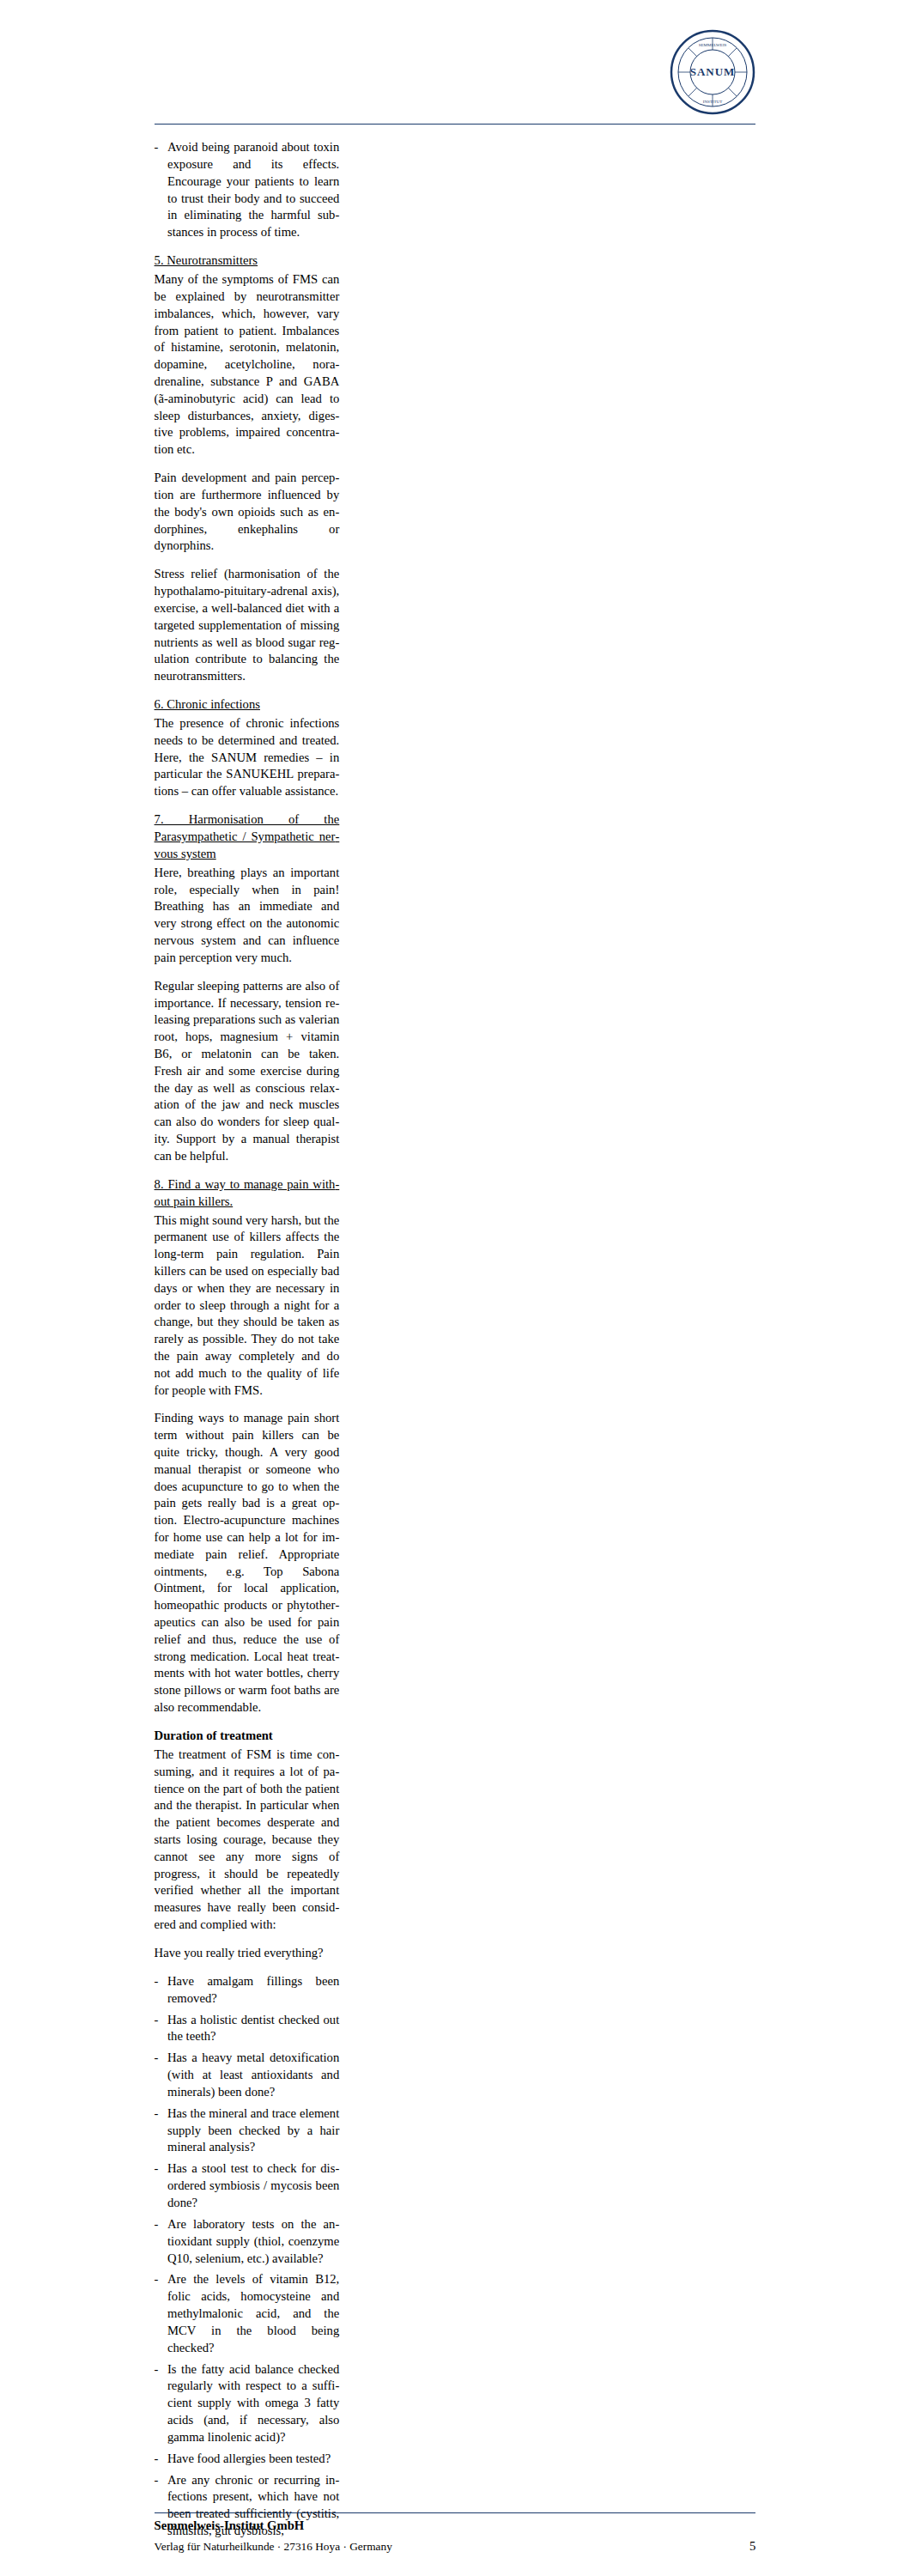SANUM SEMMELWEIS INSTITUT
Avoid being paranoid about toxin exposure and its effects. Encourage your patients to learn to trust their body and to succeed in eliminating the harmful substances in process of time.
5. Neurotransmitters
Many of the symptoms of FMS can be explained by neurotransmitter imbalances, which, however, vary from patient to patient. Imbalances of histamine, serotonin, melatonin, dopamine, acetylcholine, noradrenaline, substance P and GABA (ã-aminobutyric acid) can lead to sleep disturbances, anxiety, digestive problems, impaired concentration etc.
Pain development and pain perception are furthermore influenced by the body's own opioids such as endorphines, enkephalins or dynorphins.
Stress relief (harmonisation of the hypothalamo-pituitary-adrenal axis), exercise, a well-balanced diet with a targeted supplementation of missing nutrients as well as blood sugar regulation contribute to balancing the neurotransmitters.
6. Chronic infections
The presence of chronic infections needs to be determined and treated. Here, the SANUM remedies – in particular the SANUKEHL preparations – can offer valuable assistance.
7. Harmonisation of the Parasympathetic / Sympathetic nervous system
Here, breathing plays an important role, especially when in pain! Breathing has an immediate and very strong effect on the autonomic nervous system and can influence pain perception very much.
Regular sleeping patterns are also of importance. If necessary, tension releasing preparations such as valerian root, hops, magnesium + vitamin B6, or melatonin can be taken. Fresh air and some exercise during the day as well as conscious relaxation of the jaw and neck muscles can also do wonders for sleep quality. Support by a manual therapist can be helpful.
8. Find a way to manage pain without pain killers.
This might sound very harsh, but the permanent use of killers affects the long-term pain regulation. Pain killers can be used on especially bad days or when they are necessary in order to sleep through a night for a change, but they should be taken as rarely as possible. They do not take the pain away completely and do not add much to the quality of life for people with FMS.
Finding ways to manage pain short term without pain killers can be quite tricky, though. A very good manual therapist or someone who does acupuncture to go to when the pain gets really bad is a great option. Electro-acupuncture machines for home use can help a lot for immediate pain relief. Appropriate ointments, e.g. Top Sabona Ointment, for local application, homeopathic products or phytotherapeutics can also be used for pain relief and thus, reduce the use of strong medication. Local heat treatments with hot water bottles, cherry stone pillows or warm foot baths are also recommendable.
Duration of treatment
The treatment of FSM is time consuming, and it requires a lot of patience on the part of both the patient and the therapist. In particular when the patient becomes desperate and starts losing courage, because they cannot see any more signs of progress, it should be repeatedly verified whether all the important measures have really been considered and complied with:
Have you really tried everything?
Have amalgam fillings been removed?
Has a holistic dentist checked out the teeth?
Has a heavy metal detoxification (with at least antioxidants and minerals) been done?
Has the mineral and trace element supply been checked by a hair mineral analysis?
Has a stool test to check for disordered symbiosis / mycosis been done?
Are laboratory tests on the antioxidant supply (thiol, coenzyme Q10, selenium, etc.) available?
Are the levels of vitamin B12, folic acids, homocysteine and methylmalonic acid, and the MCV in the blood being checked?
Is the fatty acid balance checked regularly with respect to a sufficient supply with omega 3 fatty acids (and, if necessary, also gamma linolenic acid)?
Have food allergies been tested?
Are any chronic or recurring infections present, which have not been treated sufficiently (cystitis, sinusitis, gut dysbiosis,
Semmelweis-Institut GmbH
Verlag für Naturheilkunde · 27316 Hoya · Germany 5